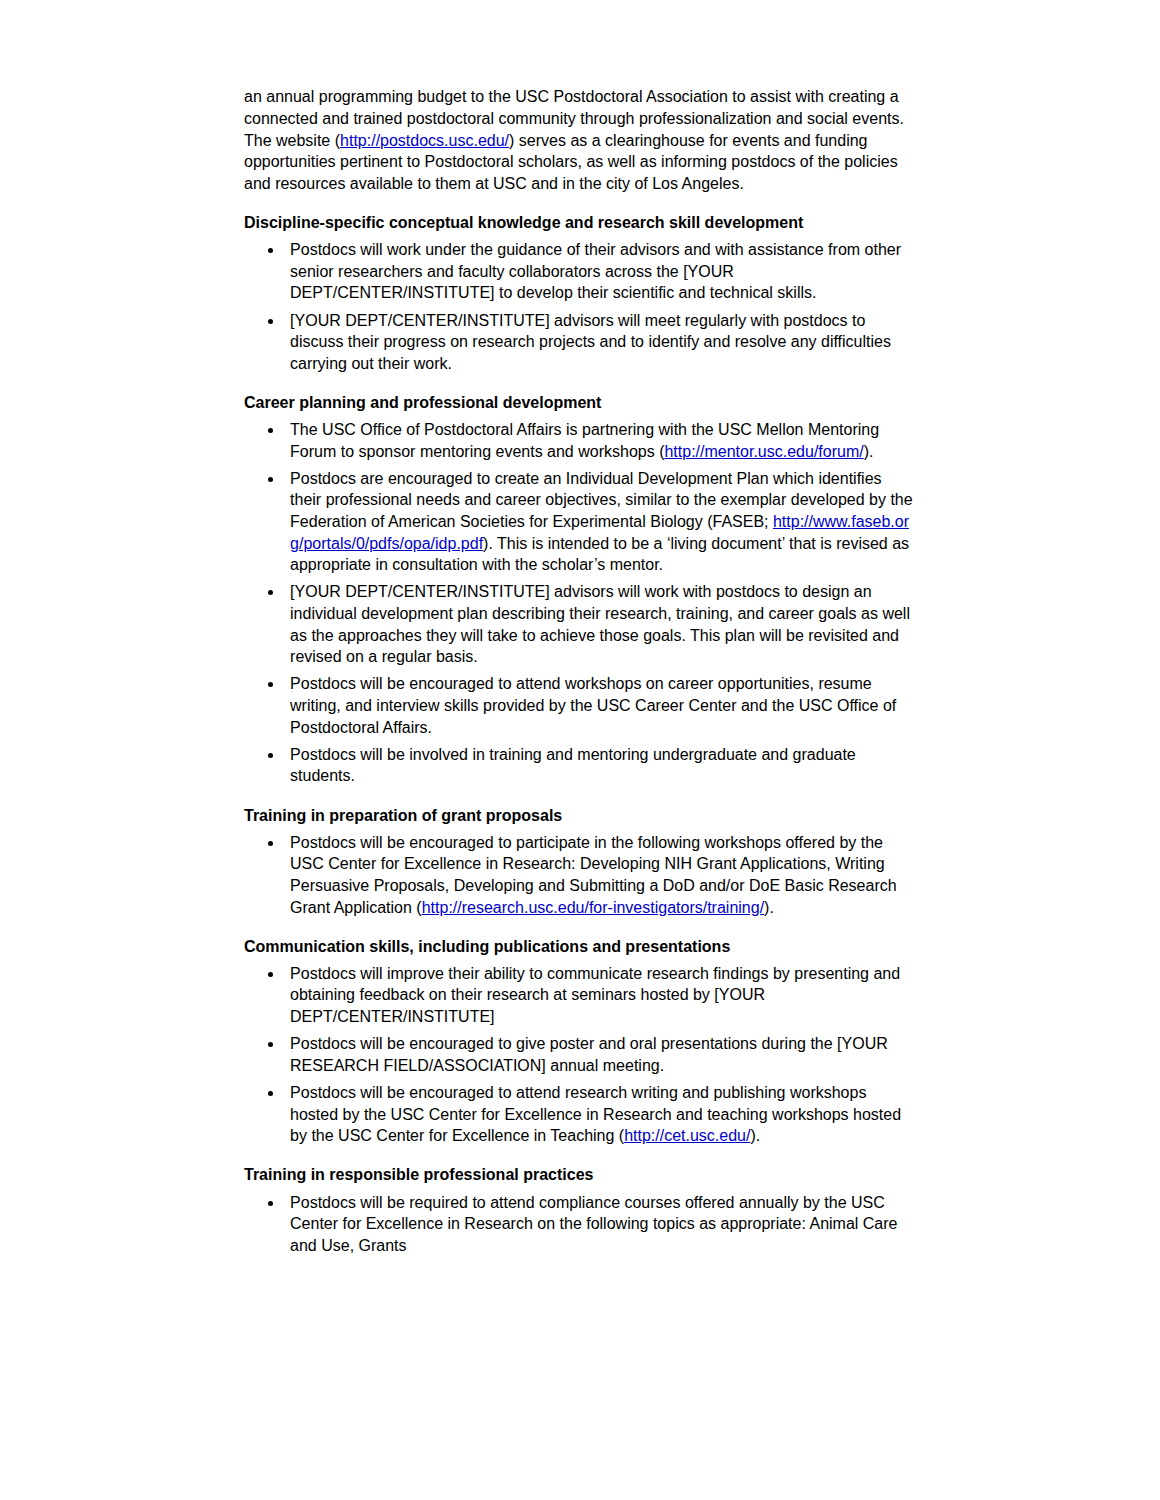an annual programming budget to the USC Postdoctoral Association to assist with creating a connected and trained postdoctoral community through professionalization and social events. The website (http://postdocs.usc.edu/) serves as a clearinghouse for events and funding opportunities pertinent to Postdoctoral scholars, as well as informing postdocs of the policies and resources available to them at USC and in the city of Los Angeles.
Discipline-specific conceptual knowledge and research skill development
Postdocs will work under the guidance of their advisors and with assistance from other senior researchers and faculty collaborators across the [YOUR DEPT/CENTER/INSTITUTE] to develop their scientific and technical skills.
[YOUR DEPT/CENTER/INSTITUTE] advisors will meet regularly with postdocs to discuss their progress on research projects and to identify and resolve any difficulties carrying out their work.
Career planning and professional development
The USC Office of Postdoctoral Affairs is partnering with the USC Mellon Mentoring Forum to sponsor mentoring events and workshops (http://mentor.usc.edu/forum/).
Postdocs are encouraged to create an Individual Development Plan which identifies their professional needs and career objectives, similar to the exemplar developed by the Federation of American Societies for Experimental Biology (FASEB; http://www.faseb.org/portals/0/pdfs/opa/idp.pdf). This is intended to be a ‘living document’ that is revised as appropriate in consultation with the scholar’s mentor.
[YOUR DEPT/CENTER/INSTITUTE] advisors will work with postdocs to design an individual development plan describing their research, training, and career goals as well as the approaches they will take to achieve those goals. This plan will be revisited and revised on a regular basis.
Postdocs will be encouraged to attend workshops on career opportunities, resume writing, and interview skills provided by the USC Career Center and the USC Office of Postdoctoral Affairs.
Postdocs will be involved in training and mentoring undergraduate and graduate students.
Training in preparation of grant proposals
Postdocs will be encouraged to participate in the following workshops offered by the USC Center for Excellence in Research: Developing NIH Grant Applications, Writing Persuasive Proposals, Developing and Submitting a DoD and/or DoE Basic Research Grant Application (http://research.usc.edu/for-investigators/training/).
Communication skills, including publications and presentations
Postdocs will improve their ability to communicate research findings by presenting and obtaining feedback on their research at seminars hosted by [YOUR DEPT/CENTER/INSTITUTE]
Postdocs will be encouraged to give poster and oral presentations during the [YOUR RESEARCH FIELD/ASSOCIATION] annual meeting.
Postdocs will be encouraged to attend research writing and publishing workshops hosted by the USC Center for Excellence in Research and teaching workshops hosted by the USC Center for Excellence in Teaching (http://cet.usc.edu/).
Training in responsible professional practices
Postdocs will be required to attend compliance courses offered annually by the USC Center for Excellence in Research on the following topics as appropriate: Animal Care and Use, Grants